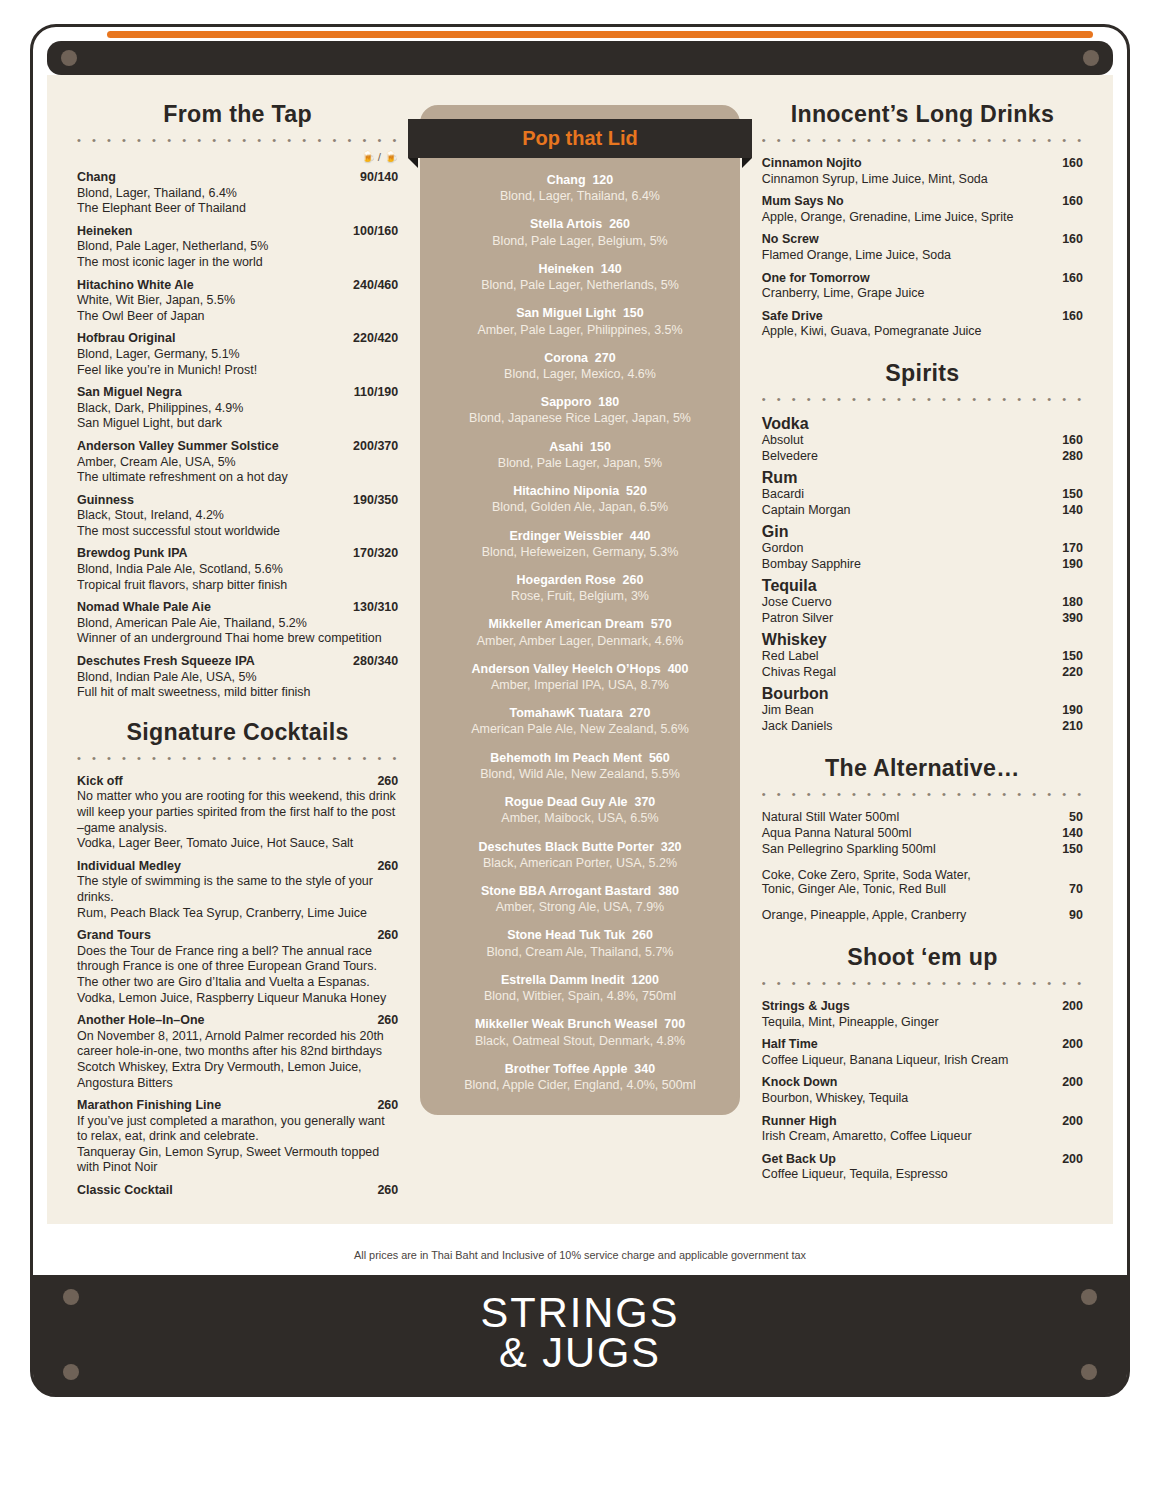From the Tap
• • • • • • • • • • • • • • • • • • • • • • • •
🍺 / 🍺
Chang 90/140
Blond, Lager, Thailand, 6.4%
The Elephant Beer of Thailand
Heineken 100/160
Blond, Pale Lager, Netherland, 5%
The most iconic lager in the world
Hitachino White Ale 240/460
White, Wit Bier, Japan, 5.5%
The Owl Beer of Japan
Hofbrau Original 220/420
Blond, Lager, Germany, 5.1%
Feel like you’re in Munich! Prost!
San Miguel Negra 110/190
Black, Dark, Philippines, 4.9%
San Miguel Light, but dark
Anderson Valley Summer Solstice 200/370
Amber, Cream Ale, USA, 5%
The ultimate refreshment on a hot day
Guinness 190/350
Black, Stout, Ireland, 4.2%
The most successful stout worldwide
Brewdog Punk IPA 170/320
Blond, India Pale Ale, Scotland, 5.6%
Tropical fruit flavors, sharp bitter finish
Nomad Whale Pale Aie 130/310
Blond, American Pale Aie, Thailand, 5.2%
Winner of an underground Thai home brew competition
Deschutes Fresh Squeeze IPA 280/340
Blond, Indian Pale Ale, USA, 5%
Full hit of malt sweetness, mild bitter finish
Signature Cocktails
• • • • • • • • • • • • • • • • • • • • • • • •
Kick off 260
No matter who you are rooting for this weekend, this drink will keep your parties spirited from the first half to the post –game analysis.
Vodka, Lager Beer, Tomato Juice, Hot Sauce, Salt
Individual Medley 260
The style of swimming is the same to the style of your drinks.
Rum, Peach Black Tea Syrup, Cranberry, Lime Juice
Grand Tours 260
Does the Tour de France ring a bell? The annual race through France is one of three European Grand Tours. The other two are Giro d’Italia and Vuelta a Espanas.
Vodka, Lemon Juice, Raspberry Liqueur Manuka Honey
Another Hole–In–One 260
On November 8, 2011, Arnold Palmer recorded his 20th career hole-in-one, two months after his 82nd birthdays
Scotch Whiskey, Extra Dry Vermouth, Lemon Juice, Angostura Bitters
Marathon Finishing Line 260
If you’ve just completed a marathon, you generally want to relax, eat, drink and celebrate.
Tanqueray Gin, Lemon Syrup, Sweet Vermouth topped with Pinot Noir
Classic Cocktail 260
Pop that Lid
Chang 120 Blond, Lager, Thailand, 6.4%
Stella Artois 260 Blond, Pale Lager, Belgium, 5%
Heineken 140 Blond, Pale Lager, Netherlands, 5%
San Miguel Light 150 Amber, Pale Lager, Philippines, 3.5%
Corona 270 Blond, Lager, Mexico, 4.6%
Sapporo 180 Blond, Japanese Rice Lager, Japan, 5%
Asahi 150 Blond, Pale Lager, Japan, 5%
Hitachino Niponia 520 Blond, Golden Ale, Japan, 6.5%
Erdinger Weissbier 440 Blond, Hefeweizen, Germany, 5.3%
Hoegarden Rose 260 Rose, Fruit, Belgium, 3%
Mikkeller American Dream 570 Amber, Amber Lager, Denmark, 4.6%
Anderson Valley Heelch O’Hops 400 Amber, Imperial IPA, USA, 8.7%
TomahawK Tuatara 270 American Pale Ale, New Zealand, 5.6%
Behemoth Im Peach Ment 560 Blond, Wild Ale, New Zealand, 5.5%
Rogue Dead Guy Ale 370 Amber, Maibock, USA, 6.5%
Deschutes Black Butte Porter 320 Black, American Porter, USA, 5.2%
Stone BBA Arrogant Bastard 380 Amber, Strong Ale, USA, 7.9%
Stone Head Tuk Tuk 260 Blond, Cream Ale, Thailand, 5.7%
Estrella Damm Inedit 1200 Blond, Witbier, Spain, 4.8%, 750ml
Mikkeller Weak Brunch Weasel 700 Black, Oatmeal Stout, Denmark, 4.8%
Brother Toffee Apple 340 Blond, Apple Cider, England, 4.0%, 500ml
Innocent’s Long Drinks
• • • • • • • • • • • • • • • • • • • • • • • •
Cinnamon Nojito 160
Cinnamon Syrup, Lime Juice, Mint, Soda
Mum Says No 160
Apple, Orange, Grenadine, Lime Juice, Sprite
No Screw 160
Flamed Orange, Lime Juice, Soda
One for Tomorrow 160
Cranberry, Lime, Grape Juice
Safe Drive 160
Apple, Kiwi, Guava, Pomegranate Juice
Spirits
• • • • • • • • • • • • • • • • • • • • • • • •
Vodka
Absolut 160
Belvedere 280
Rum
Bacardi 150
Captain Morgan 140
Gin
Gordon 170
Bombay Sapphire 190
Tequila
Jose Cuervo 180
Patron Silver 390
Whiskey
Red Label 150
Chivas Regal 220
Bourbon
Jim Bean 190
Jack Daniels 210
The Alternative…
• • • • • • • • • • • • • • • • • • • • • • • •
Natural Still Water 500ml 50
Aqua Panna Natural 500ml 140
San Pellegrino Sparkling 500ml 150
Coke, Coke Zero, Sprite, Soda Water,
Tonic, Ginger Ale, Tonic, Red Bull 70
Orange, Pineapple, Apple, Cranberry 90
Shoot ‘em up
• • • • • • • • • • • • • • • • • • • • • • • •
Strings & Jugs 200
Tequila, Mint, Pineapple, Ginger
Half Time 200
Coffee Liqueur, Banana Liqueur, Irish Cream
Knock Down 200
Bourbon, Whiskey, Tequila
Runner High 200
Irish Cream, Amaretto, Coffee Liqueur
Get Back Up 200
Coffee Liqueur, Tequila, Espresso
All prices are in Thai Baht and Inclusive of 10% service charge and applicable government tax
STRINGS
& JUGS